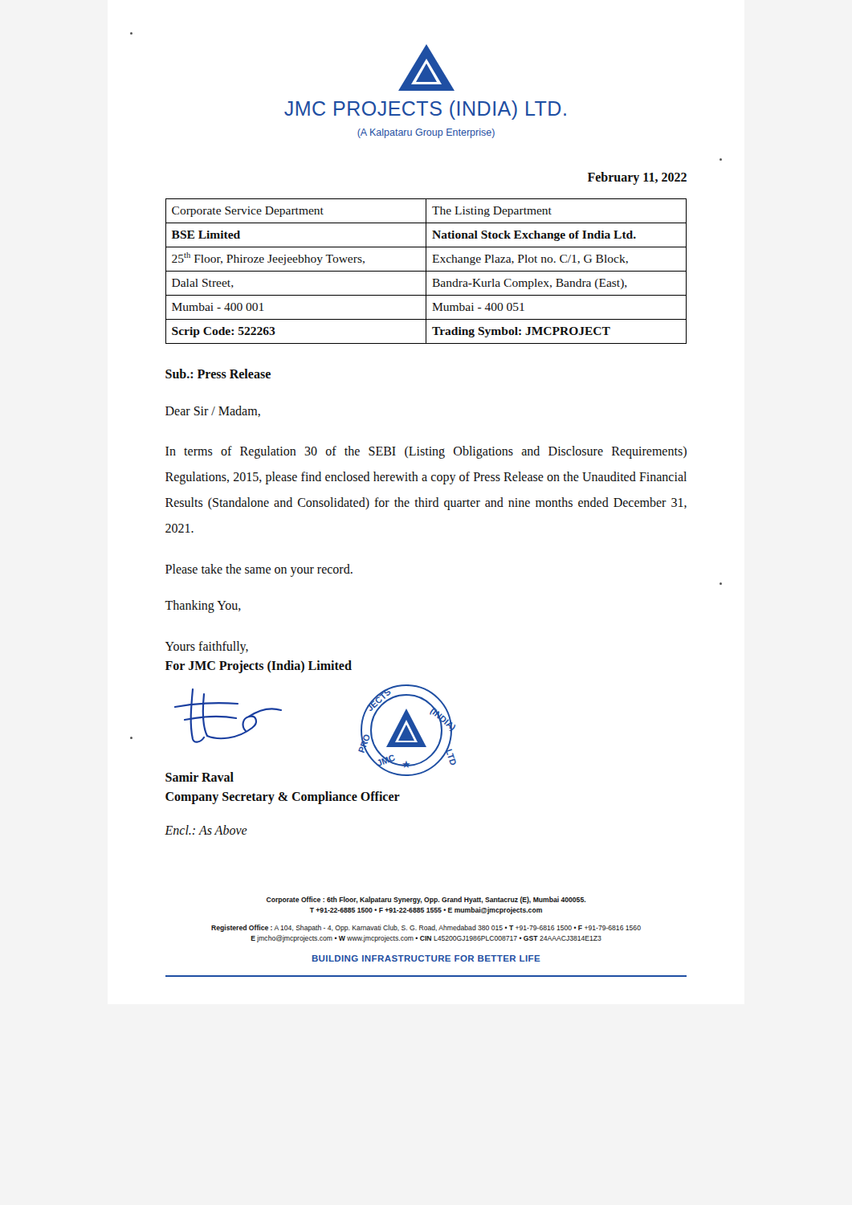JMC PROJECTS (INDIA) LTD.
(A Kalpataru Group Enterprise)
February 11, 2022
| Corporate Service Department | The Listing Department |
| BSE Limited | National Stock Exchange of India Ltd. |
| 25 th Floor, Phiroze Jeejeebhoy Towers, | Exchange Plaza, Plot no. C/1, G Block, |
| Dalal Street, | Bandra-Kurla Complex, Bandra (East), |
| Mumbai - 400 001 | Mumbai - 400 051 |
| Scrip Code: 522263 | Trading Symbol: JMCPROJECT |
Sub.: Press Release
Dear Sir / Madam,
In terms of Regulation 30 of the SEBI (Listing Obligations and Disclosure Requirements) Regulations, 2015, please find enclosed herewith a copy of Press Release on the Unaudited Financial Results (Standalone and Consolidated) for the third quarter and nine months ended December 31, 2021.
Please take the same on your record.
Thanking You,
Yours faithfully,
For JMC Projects (India) Limited
★ JECTS (INDIA) PRO LTD JMC
Samir Raval
Company Secretary & Compliance Officer
Encl.: As Above
Corporate Office : 6th Floor, Kalpataru Synergy, Opp. Grand Hyatt, Santacruz (E), Mumbai 400055.
T +91-22-6885 1500 • F +91-22-6885 1555 • E mumbai@jmcprojects.com
Registered Office : A 104, Shapath - 4, Opp. Karnavati Club, S. G. Road, Ahmedabad 380 015 • T +91-79-6816 1500 • F +91-79-6816 1560
E jmcho@jmcprojects.com • W www.jmcprojects.com • CIN L45200GJ1986PLC008717 • GST 24AAACJ3814E1Z3
BUILDING INFRASTRUCTURE FOR BETTER LIFE